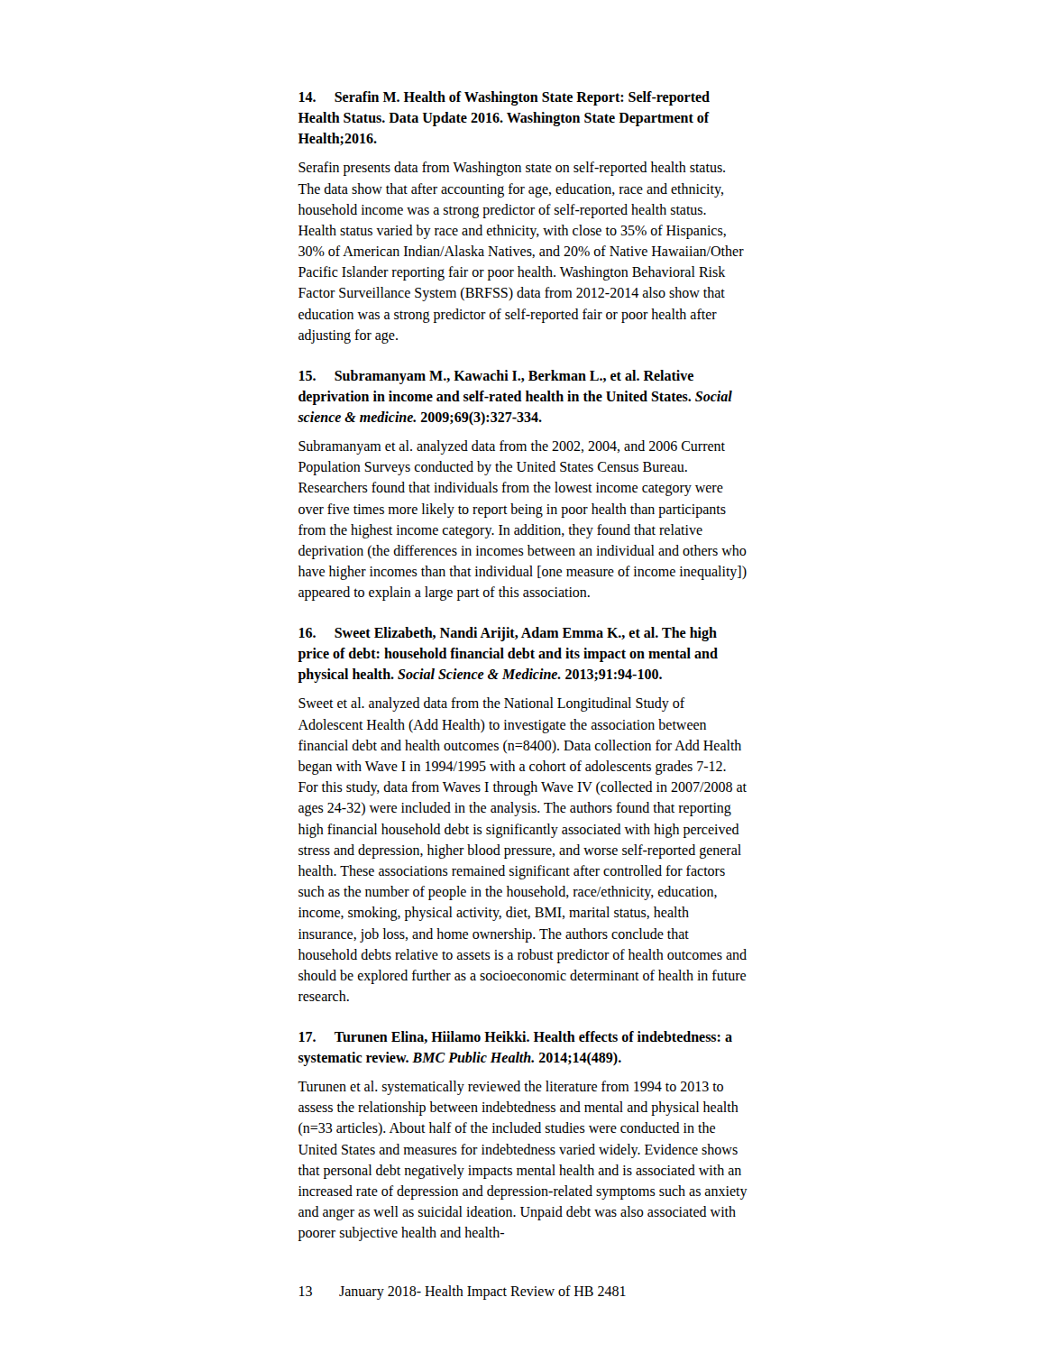14. Serafin M. Health of Washington State Report: Self-reported Health Status. Data Update 2016. Washington State Department of Health;2016.
Serafin presents data from Washington state on self-reported health status. The data show that after accounting for age, education, race and ethnicity, household income was a strong predictor of self-reported health status. Health status varied by race and ethnicity, with close to 35% of Hispanics, 30% of American Indian/Alaska Natives, and 20% of Native Hawaiian/Other Pacific Islander reporting fair or poor health. Washington Behavioral Risk Factor Surveillance System (BRFSS) data from 2012-2014 also show that education was a strong predictor of self-reported fair or poor health after adjusting for age.
15. Subramanyam M., Kawachi I., Berkman L., et al. Relative deprivation in income and self-rated health in the United States. Social science & medicine. 2009;69(3):327-334.
Subramanyam et al. analyzed data from the 2002, 2004, and 2006 Current Population Surveys conducted by the United States Census Bureau. Researchers found that individuals from the lowest income category were over five times more likely to report being in poor health than participants from the highest income category. In addition, they found that relative deprivation (the differences in incomes between an individual and others who have higher incomes than that individual [one measure of income inequality]) appeared to explain a large part of this association.
16. Sweet Elizabeth, Nandi Arijit, Adam Emma K., et al. The high price of debt: household financial debt and its impact on mental and physical health. Social Science & Medicine. 2013;91:94-100.
Sweet et al. analyzed data from the National Longitudinal Study of Adolescent Health (Add Health) to investigate the association between financial debt and health outcomes (n=8400). Data collection for Add Health began with Wave I in 1994/1995 with a cohort of adolescents grades 7-12. For this study, data from Waves I through Wave IV (collected in 2007/2008 at ages 24-32) were included in the analysis. The authors found that reporting high financial household debt is significantly associated with high perceived stress and depression, higher blood pressure, and worse self-reported general health. These associations remained significant after controlled for factors such as the number of people in the household, race/ethnicity, education, income, smoking, physical activity, diet, BMI, marital status, health insurance, job loss, and home ownership. The authors conclude that household debts relative to assets is a robust predictor of health outcomes and should be explored further as a socioeconomic determinant of health in future research.
17. Turunen Elina, Hiilamo Heikki. Health effects of indebtedness: a systematic review. BMC Public Health. 2014;14(489).
Turunen et al. systematically reviewed the literature from 1994 to 2013 to assess the relationship between indebtedness and mental and physical health (n=33 articles). About half of the included studies were conducted in the United States and measures for indebtedness varied widely. Evidence shows that personal debt negatively impacts mental health and is associated with an increased rate of depression and depression-related symptoms such as anxiety and anger as well as suicidal ideation. Unpaid debt was also associated with poorer subjective health and health-
13 January 2018- Health Impact Review of HB 2481